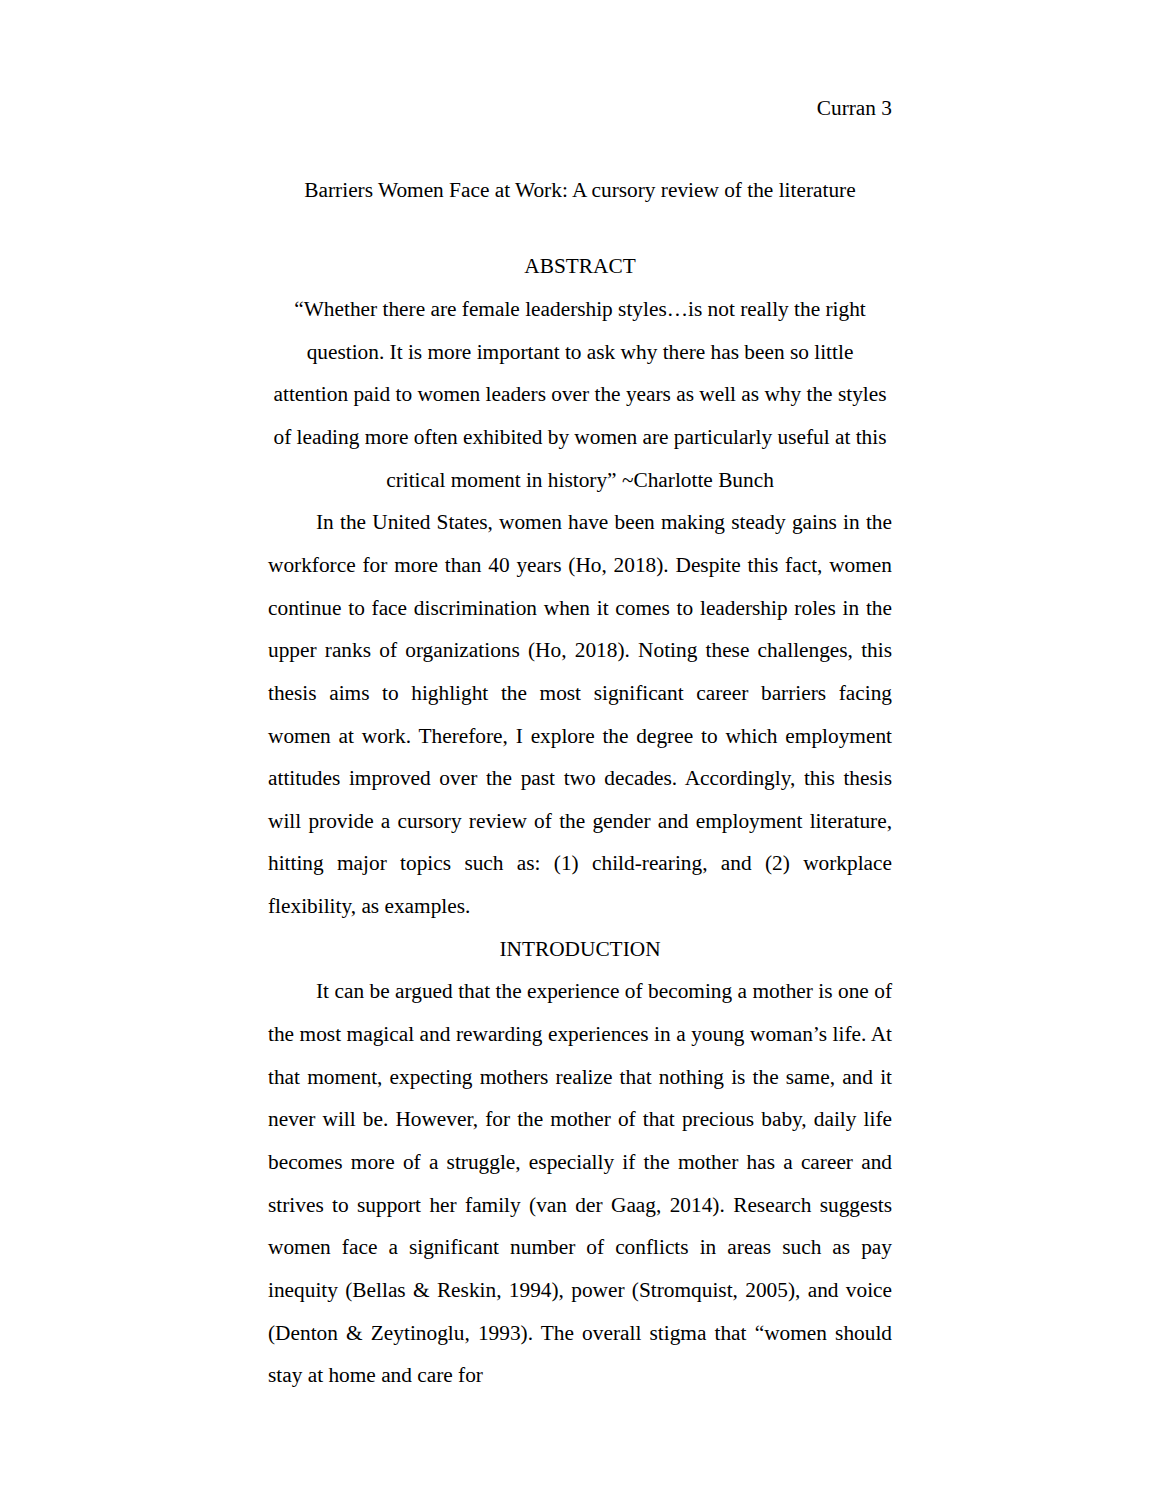Curran 3
Barriers Women Face at Work: A cursory review of the literature
ABSTRACT
“Whether there are female leadership styles…is not really the right question. It is more important to ask why there has been so little attention paid to women leaders over the years as well as why the styles of leading more often exhibited by women are particularly useful at this critical moment in history” ~Charlotte Bunch
In the United States, women have been making steady gains in the workforce for more than 40 years (Ho, 2018). Despite this fact, women continue to face discrimination when it comes to leadership roles in the upper ranks of organizations (Ho, 2018). Noting these challenges, this thesis aims to highlight the most significant career barriers facing women at work. Therefore, I explore the degree to which employment attitudes improved over the past two decades. Accordingly, this thesis will provide a cursory review of the gender and employment literature, hitting major topics such as: (1) child-rearing, and (2) workplace flexibility, as examples.
INTRODUCTION
It can be argued that the experience of becoming a mother is one of the most magical and rewarding experiences in a young woman’s life. At that moment, expecting mothers realize that nothing is the same, and it never will be. However, for the mother of that precious baby, daily life becomes more of a struggle, especially if the mother has a career and strives to support her family (van der Gaag, 2014). Research suggests women face a significant number of conflicts in areas such as pay inequity (Bellas & Reskin, 1994), power (Stromquist, 2005), and voice (Denton & Zeytinoglu, 1993). The overall stigma that “women should stay at home and care for